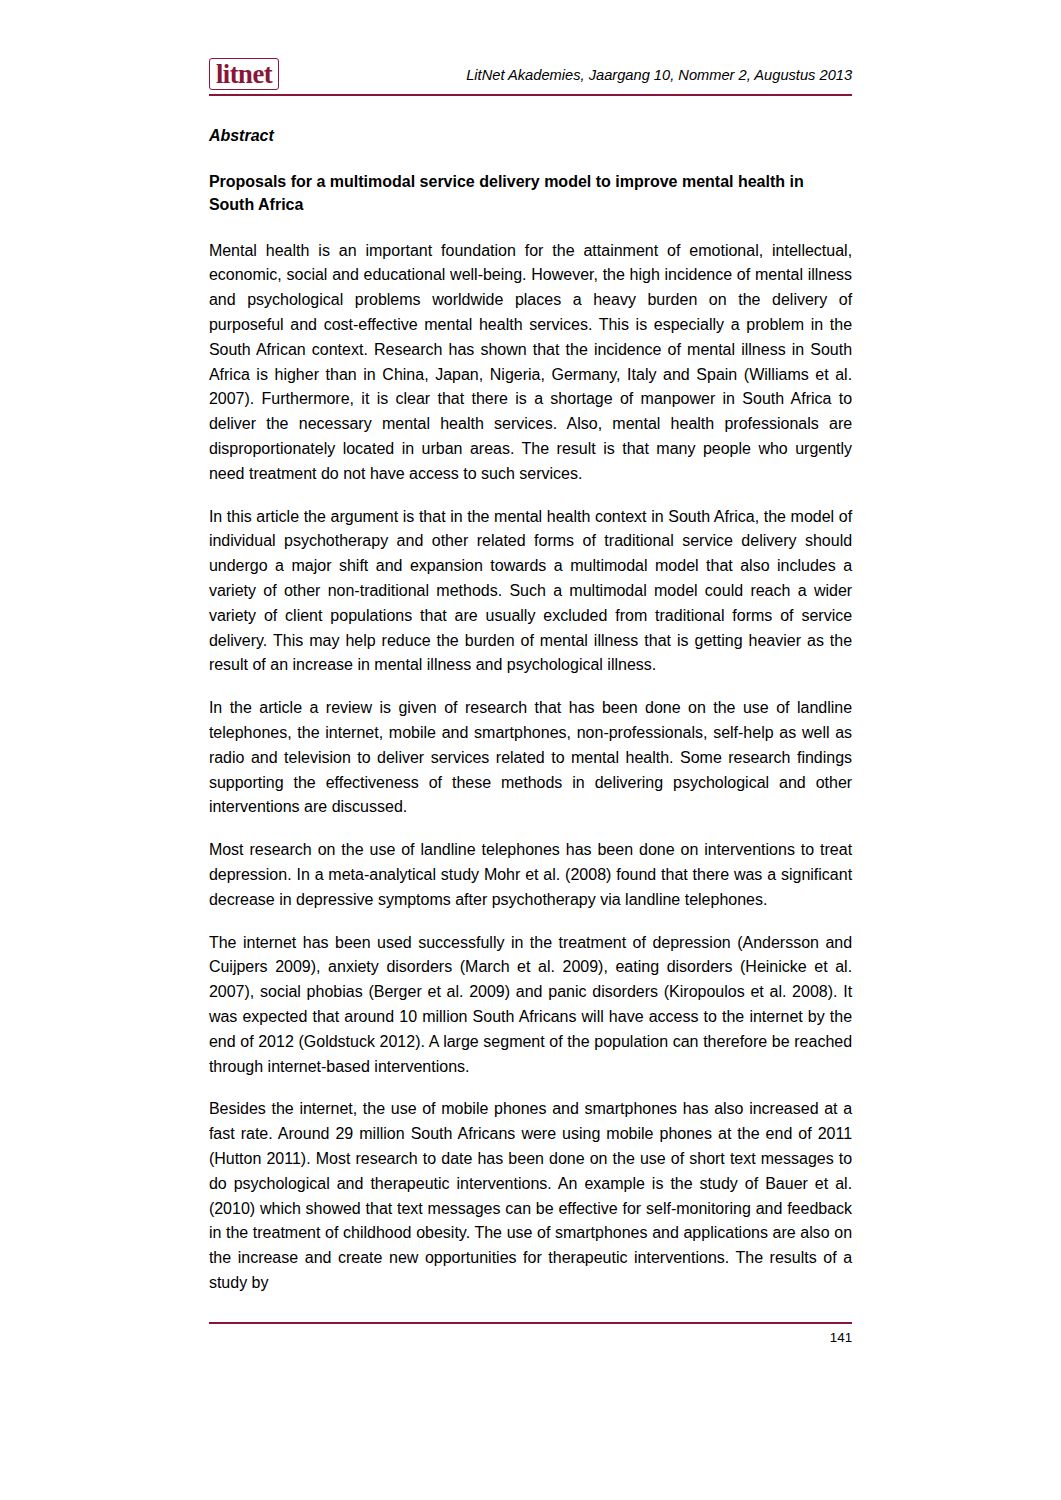litnet
LitNet Akademies, Jaargang 10, Nommer 2, Augustus 2013
Abstract
Proposals for a multimodal service delivery model to improve mental health in South Africa
Mental health is an important foundation for the attainment of emotional, intellectual, economic, social and educational well-being. However, the high incidence of mental illness and psychological problems worldwide places a heavy burden on the delivery of purposeful and cost-effective mental health services. This is especially a problem in the South African context. Research has shown that the incidence of mental illness in South Africa is higher than in China, Japan, Nigeria, Germany, Italy and Spain (Williams et al. 2007). Furthermore, it is clear that there is a shortage of manpower in South Africa to deliver the necessary mental health services. Also, mental health professionals are disproportionately located in urban areas. The result is that many people who urgently need treatment do not have access to such services.
In this article the argument is that in the mental health context in South Africa, the model of individual psychotherapy and other related forms of traditional service delivery should undergo a major shift and expansion towards a multimodal model that also includes a variety of other non-traditional methods. Such a multimodal model could reach a wider variety of client populations that are usually excluded from traditional forms of service delivery. This may help reduce the burden of mental illness that is getting heavier as the result of an increase in mental illness and psychological illness.
In the article a review is given of research that has been done on the use of landline telephones, the internet, mobile and smartphones, non-professionals, self-help as well as radio and television to deliver services related to mental health. Some research findings supporting the effectiveness of these methods in delivering psychological and other interventions are discussed.
Most research on the use of landline telephones has been done on interventions to treat depression. In a meta-analytical study Mohr et al. (2008) found that there was a significant decrease in depressive symptoms after psychotherapy via landline telephones.
The internet has been used successfully in the treatment of depression (Andersson and Cuijpers 2009), anxiety disorders (March et al. 2009), eating disorders (Heinicke et al. 2007), social phobias (Berger et al. 2009) and panic disorders (Kiropoulos et al. 2008). It was expected that around 10 million South Africans will have access to the internet by the end of 2012 (Goldstuck 2012). A large segment of the population can therefore be reached through internet-based interventions.
Besides the internet, the use of mobile phones and smartphones has also increased at a fast rate. Around 29 million South Africans were using mobile phones at the end of 2011 (Hutton 2011). Most research to date has been done on the use of short text messages to do psychological and therapeutic interventions. An example is the study of Bauer et al. (2010) which showed that text messages can be effective for self-monitoring and feedback in the treatment of childhood obesity. The use of smartphones and applications are also on the increase and create new opportunities for therapeutic interventions. The results of a study by
141